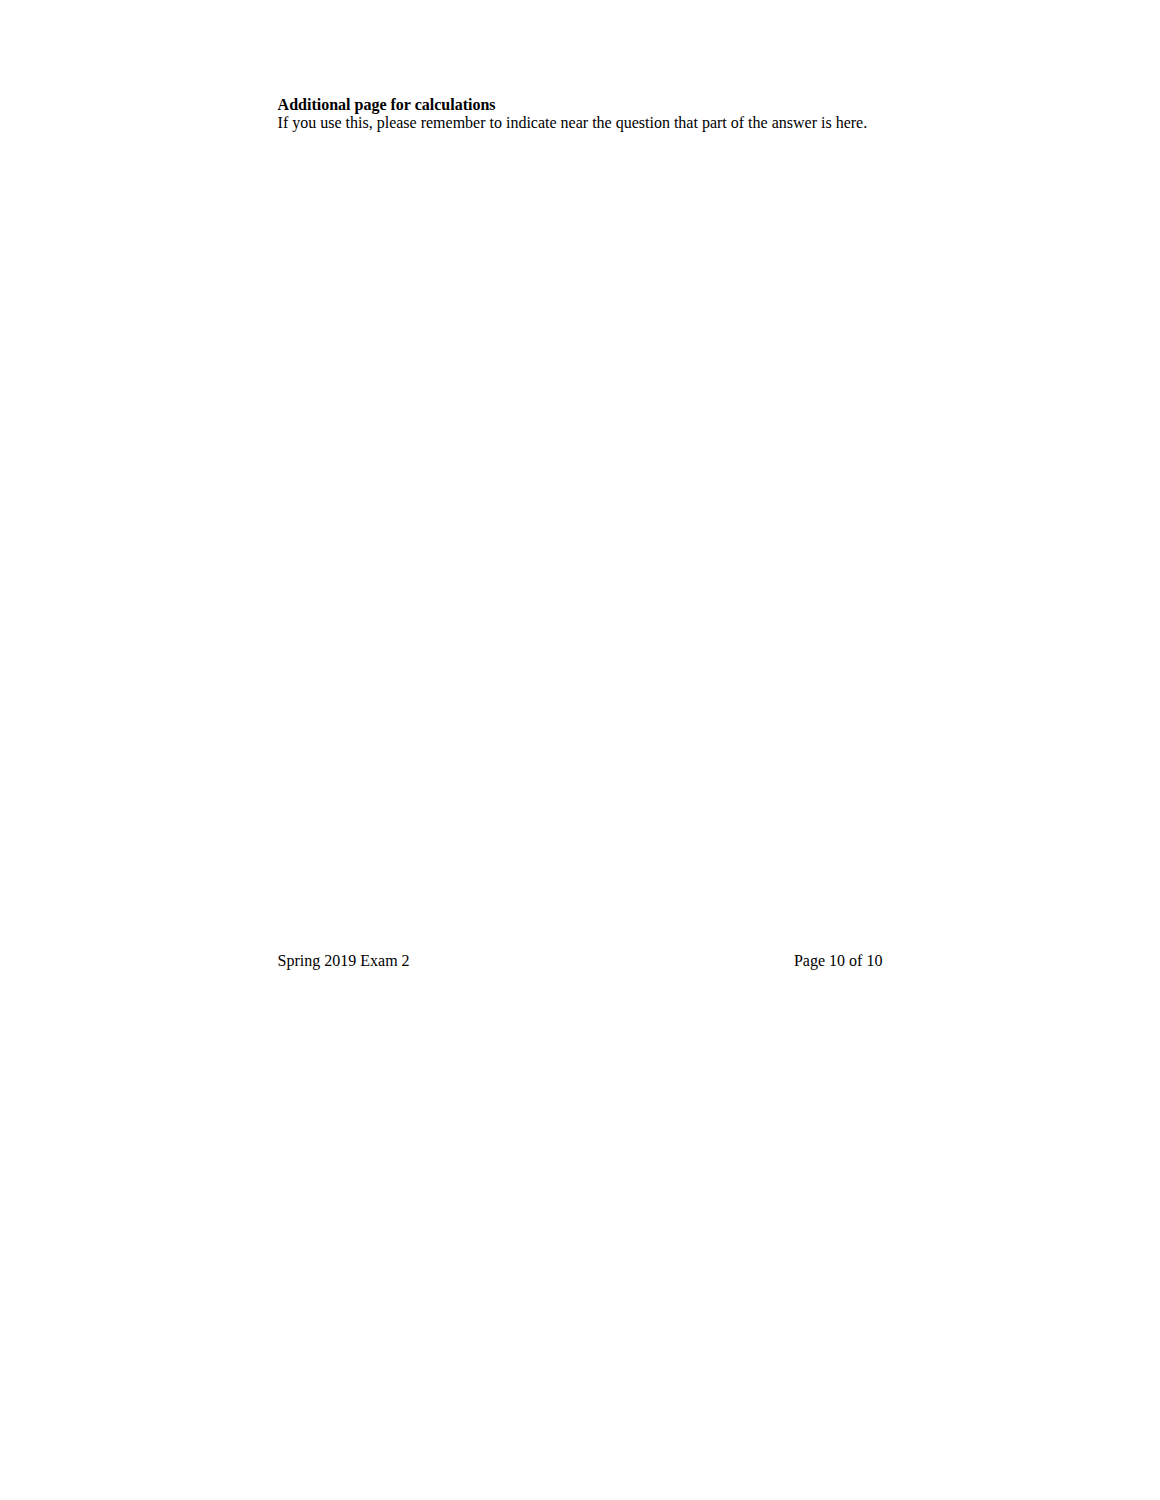Additional page for calculations
If you use this, please remember to indicate near the question that part of the answer is here.
Spring 2019 Exam 2 Page 10 of 10